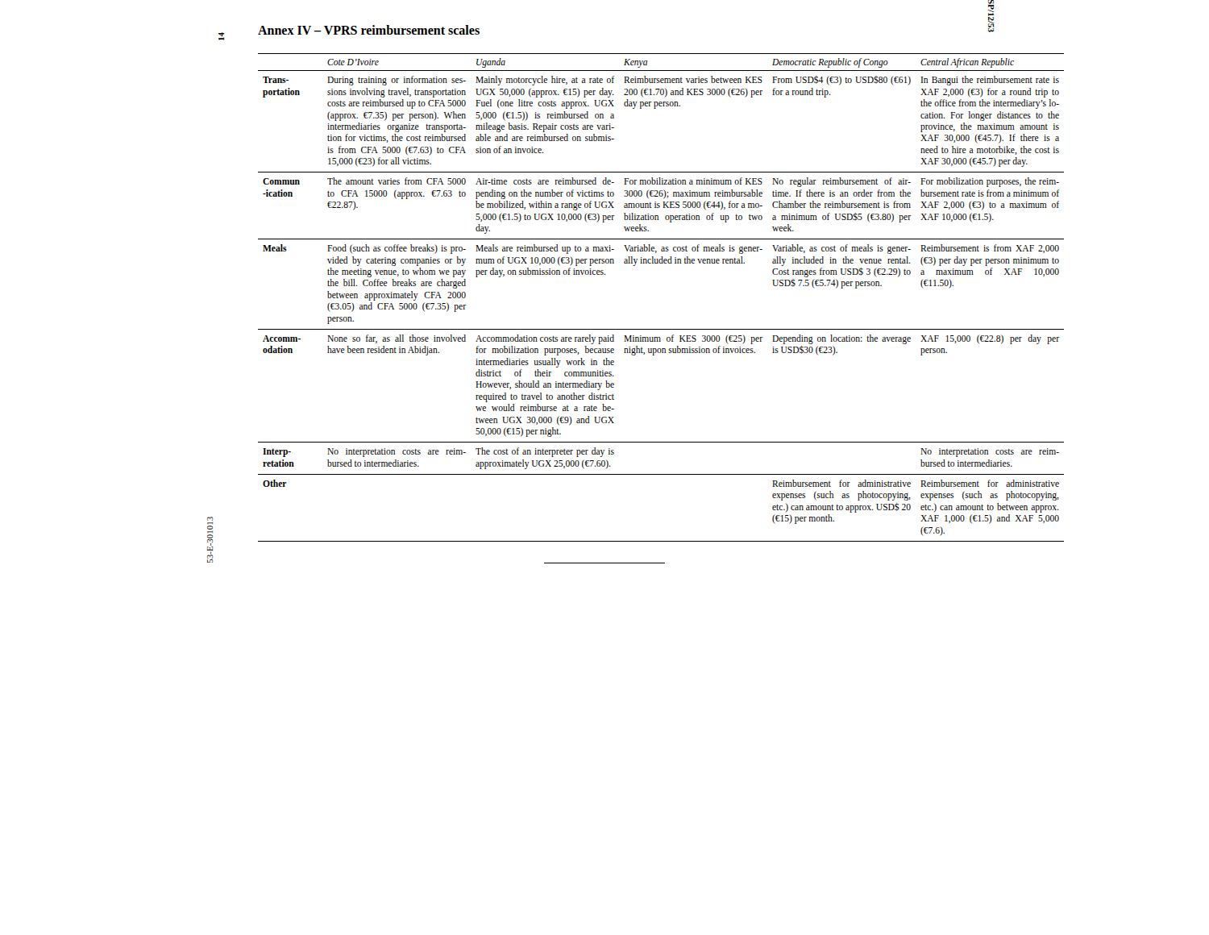14
ICC-ASP/12/53
53-E-301013
Annex IV – VPRS reimbursement scales
| | Cote D’Ivoire | Uganda | Kenya | Democratic Republic of Congo | Central African Republic |
| --- | --- | --- | --- | --- | --- |
| Trans- portation | During training or information sessions involving travel, transportation costs are reimbursed up to CFA 5000 (approx. €7.35) per person). When intermediaries organize transportation for victims, the cost reimbursed is from CFA 5000 (€7.63) to CFA 15,000 (€23) for all victims. | Mainly motorcycle hire, at a rate of UGX 50,000 (approx. €15) per day. Fuel (one litre costs approx. UGX 5,000 (€1.5)) is reimbursed on a mileage basis. Repair costs are variable and are reimbursed on submission of an invoice. | Reimbursement varies between KES 200 (€1.70) and KES 3000 (€26) per day per person. | From USD$4 (€3) to USD$80 (€61) for a round trip. | In Bangui the reimbursement rate is XAF 2,000 (€3) for a round trip to the office from the intermediary’s location. For longer distances to the province, the maximum amount is XAF 30,000 (€45.7). If there is a need to hire a motorbike, the cost is XAF 30,000 (€45.7) per day. |
| Commun -ication | The amount varies from CFA 5000 to CFA 15000 (approx. €7.63 to €22.87). | Air-time costs are reimbursed depending on the number of victims to be mobilized, within a range of UGX 5,000 (€1.5) to UGX 10,000 (€3) per day. | For mobilization a minimum of KES 3000 (€26); maximum reimbursable amount is KES 5000 (€44), for a mobilization operation of up to two weeks. | No regular reimbursement of air-time. If there is an order from the Chamber the reimbursement is from a minimum of USD$5 (€3.80) per week. | For mobilization purposes, the reimbursement rate is from a minimum of XAF 2,000 (€3) to a maximum of XAF 10,000 (€1.5). |
| Meals | Food (such as coffee breaks) is provided by catering companies or by the meeting venue, to whom we pay the bill. Coffee breaks are charged between approximately CFA 2000 (€3.05) and CFA 5000 (€7.35) per person. | Meals are reimbursed up to a maximum of UGX 10,000 (€3) per person per day, on submission of invoices. | Variable, as cost of meals is generally included in the venue rental. | Variable, as cost of meals is generally included in the venue rental. Cost ranges from USD$ 3 (€2.29) to USD$ 7.5 (€5.74) per person. | Reimbursement is from XAF 2,000 (€3) per day per person minimum to a maximum of XAF 10,000 (€11.50). |
| Accomm- odation | None so far, as all those involved have been resident in Abidjan. | Accommodation costs are rarely paid for mobilization purposes, because intermediaries usually work in the district of their communities. However, should an intermediary be required to travel to another district we would reimburse at a rate between UGX 30,000 (€9) and UGX 50,000 (€15) per night. | Minimum of KES 3000 (€25) per night, upon submission of invoices. | Depending on location: the average is USD$30 (€23). | XAF 15,000 (€22.8) per day per person. |
| Interp- retation | No interpretation costs are reimbursed to intermediaries. | The cost of an interpreter per day is approximately UGX 25,000 (€7.60). | | | No interpretation costs are reimbursed to intermediaries. |
| Other | | | | Reimbursement for administrative expenses (such as photocopying, etc.) can amount to approx. USD$ 20 (€15) per month. | Reimbursement for administrative expenses (such as photocopying, etc.) can amount to between approx. XAF 1,000 (€1.5) and XAF 5,000 (€7.6). |